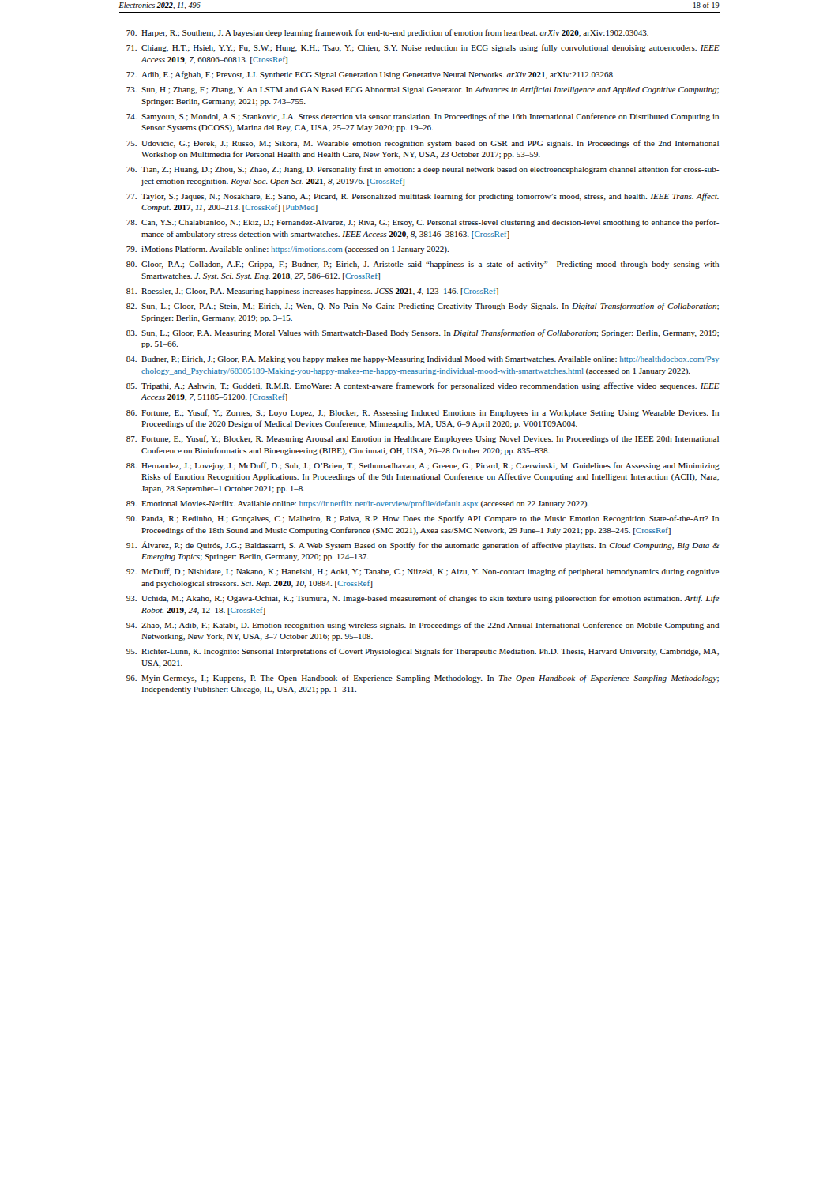Electronics 2022, 11, 496 18 of 19
Harper, R.; Southern, J. A bayesian deep learning framework for end-to-end prediction of emotion from heartbeat. arXiv 2020, arXiv:1902.03043.
Chiang, H.T.; Hsieh, Y.Y.; Fu, S.W.; Hung, K.H.; Tsao, Y.; Chien, S.Y. Noise reduction in ECG signals using fully convolutional denoising autoencoders. IEEE Access 2019, 7, 60806–60813. [CrossRef]
Adib, E.; Afghah, F.; Prevost, J.J. Synthetic ECG Signal Generation Using Generative Neural Networks. arXiv 2021, arXiv:2112.03268.
Sun, H.; Zhang, F.; Zhang, Y. An LSTM and GAN Based ECG Abnormal Signal Generator. In Advances in Artificial Intelligence and Applied Cognitive Computing; Springer: Berlin, Germany, 2021; pp. 743–755.
Samyoun, S.; Mondol, A.S.; Stankovic, J.A. Stress detection via sensor translation. In Proceedings of the 16th International Conference on Distributed Computing in Sensor Systems (DCOSS), Marina del Rey, CA, USA, 25–27 May 2020; pp. 19–26.
Udovičić, G.; Ðerek, J.; Russo, M.; Sikora, M. Wearable emotion recognition system based on GSR and PPG signals. In Proceedings of the 2nd International Workshop on Multimedia for Personal Health and Health Care, New York, NY, USA, 23 October 2017; pp. 53–59.
Tian, Z.; Huang, D.; Zhou, S.; Zhao, Z.; Jiang, D. Personality first in emotion: a deep neural network based on electroencephalogram channel attention for cross-subject emotion recognition. Royal Soc. Open Sci. 2021, 8, 201976. [CrossRef]
Taylor, S.; Jaques, N.; Nosakhare, E.; Sano, A.; Picard, R. Personalized multitask learning for predicting tomorrow’s mood, stress, and health. IEEE Trans. Affect. Comput. 2017, 11, 200–213. [CrossRef] [PubMed]
Can, Y.S.; Chalabianloo, N.; Ekiz, D.; Fernandez-Alvarez, J.; Riva, G.; Ersoy, C. Personal stress-level clustering and decision-level smoothing to enhance the performance of ambulatory stress detection with smartwatches. IEEE Access 2020, 8, 38146–38163. [CrossRef]
iMotions Platform. Available online: https://imotions.com (accessed on 1 January 2022).
Gloor, P.A.; Colladon, A.F.; Grippa, F.; Budner, P.; Eirich, J. Aristotle said “happiness is a state of activity”—Predicting mood through body sensing with Smartwatches. J. Syst. Sci. Syst. Eng. 2018, 27, 586–612. [CrossRef]
Roessler, J.; Gloor, P.A. Measuring happiness increases happiness. JCSS 2021, 4, 123–146. [CrossRef]
Sun, L.; Gloor, P.A.; Stein, M.; Eirich, J.; Wen, Q. No Pain No Gain: Predicting Creativity Through Body Signals. In Digital Transformation of Collaboration; Springer: Berlin, Germany, 2019; pp. 3–15.
Sun, L.; Gloor, P.A. Measuring Moral Values with Smartwatch-Based Body Sensors. In Digital Transformation of Collaboration; Springer: Berlin, Germany, 2019; pp. 51–66.
Budner, P.; Eirich, J.; Gloor, P.A. Making you happy makes me happy-Measuring Individual Mood with Smartwatches. Available online: http://healthdocbox.com/Psychology_and_Psychiatry/68305189-Making-you-happy-makes-me-happy-measuring-individual-mood-with-smartwatches.html (accessed on 1 January 2022).
Tripathi, A.; Ashwin, T.; Guddeti, R.M.R. EmoWare: A context-aware framework for personalized video recommendation using affective video sequences. IEEE Access 2019, 7, 51185–51200. [CrossRef]
Fortune, E.; Yusuf, Y.; Zornes, S.; Loyo Lopez, J.; Blocker, R. Assessing Induced Emotions in Employees in a Workplace Setting Using Wearable Devices. In Proceedings of the 2020 Design of Medical Devices Conference, Minneapolis, MA, USA, 6–9 April 2020; p. V001T09A004.
Fortune, E.; Yusuf, Y.; Blocker, R. Measuring Arousal and Emotion in Healthcare Employees Using Novel Devices. In Proceedings of the IEEE 20th International Conference on Bioinformatics and Bioengineering (BIBE), Cincinnati, OH, USA, 26–28 October 2020; pp. 835–838.
Hernandez, J.; Lovejoy, J.; McDuff, D.; Suh, J.; O’Brien, T.; Sethumadhavan, A.; Greene, G.; Picard, R.; Czerwinski, M. Guidelines for Assessing and Minimizing Risks of Emotion Recognition Applications. In Proceedings of the 9th International Conference on Affective Computing and Intelligent Interaction (ACII), Nara, Japan, 28 September–1 October 2021; pp. 1–8.
Emotional Movies-Netflix. Available online: https://ir.netflix.net/ir-overview/profile/default.aspx (accessed on 22 January 2022).
Panda, R.; Redinho, H.; Gonçalves, C.; Malheiro, R.; Paiva, R.P. How Does the Spotify API Compare to the Music Emotion Recognition State-of-the-Art? In Proceedings of the 18th Sound and Music Computing Conference (SMC 2021), Axea sas/SMC Network, 29 June–1 July 2021; pp. 238–245. [CrossRef]
Álvarez, P.; de Quirós, J.G.; Baldassarri, S. A Web System Based on Spotify for the automatic generation of affective playlists. In Cloud Computing, Big Data & Emerging Topics; Springer: Berlin, Germany, 2020; pp. 124–137.
McDuff, D.; Nishidate, I.; Nakano, K.; Haneishi, H.; Aoki, Y.; Tanabe, C.; Niizeki, K.; Aizu, Y. Non-contact imaging of peripheral hemodynamics during cognitive and psychological stressors. Sci. Rep. 2020, 10, 10884. [CrossRef]
Uchida, M.; Akaho, R.; Ogawa-Ochiai, K.; Tsumura, N. Image-based measurement of changes to skin texture using piloerection for emotion estimation. Artif. Life Robot. 2019, 24, 12–18. [CrossRef]
Zhao, M.; Adib, F.; Katabi, D. Emotion recognition using wireless signals. In Proceedings of the 22nd Annual International Conference on Mobile Computing and Networking, New York, NY, USA, 3–7 October 2016; pp. 95–108.
Richter-Lunn, K. Incognito: Sensorial Interpretations of Covert Physiological Signals for Therapeutic Mediation. Ph.D. Thesis, Harvard University, Cambridge, MA, USA, 2021.
Myin-Germeys, I.; Kuppens, P. The Open Handbook of Experience Sampling Methodology. In The Open Handbook of Experience Sampling Methodology; Independently Publisher: Chicago, IL, USA, 2021; pp. 1–311.